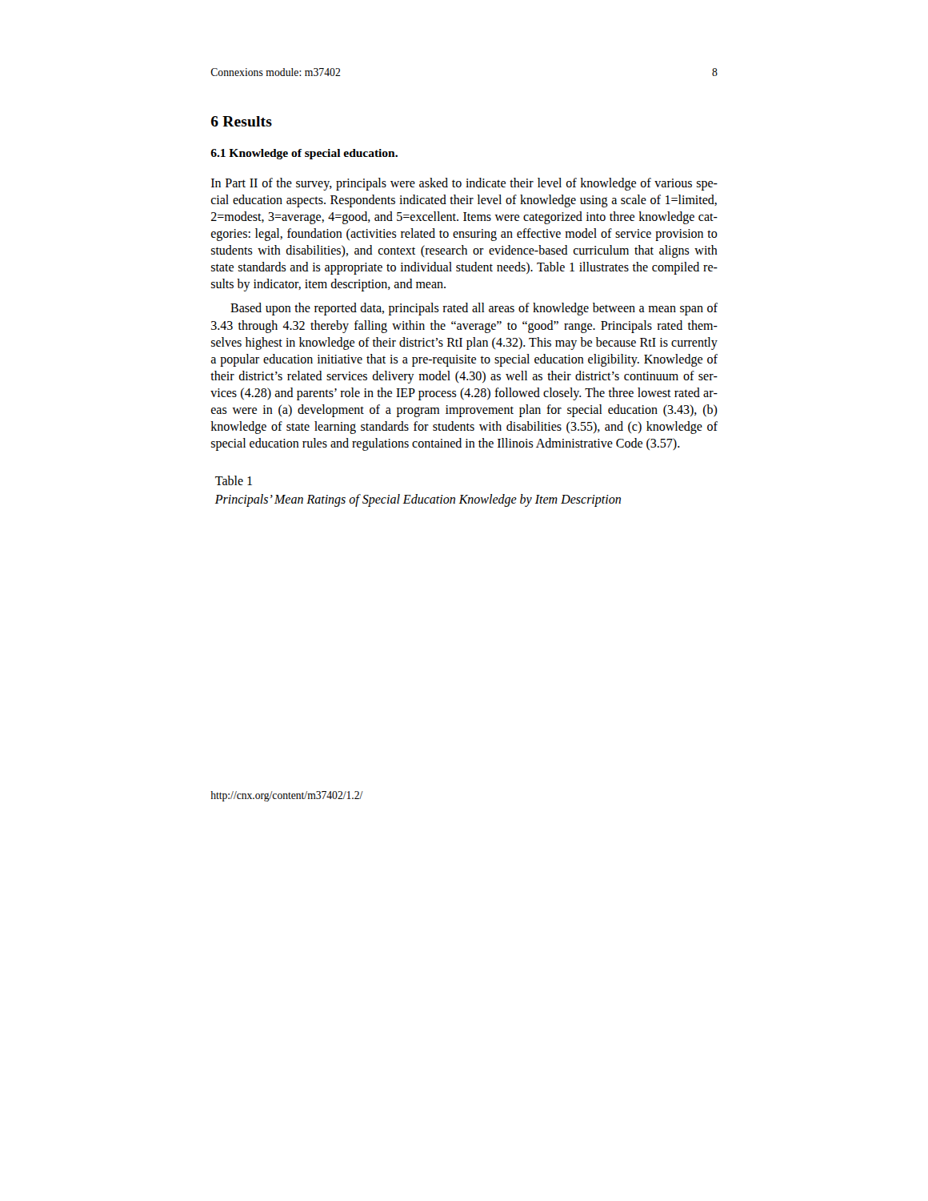Connexions module: m37402 8
6 Results
6.1 Knowledge of special education.
In Part II of the survey, principals were asked to indicate their level of knowledge of various special education aspects. Respondents indicated their level of knowledge using a scale of 1=limited, 2=modest, 3=average, 4=good, and 5=excellent. Items were categorized into three knowledge categories: legal, foundation (activities related to ensuring an effective model of service provision to students with disabilities), and context (research or evidence-based curriculum that aligns with state standards and is appropriate to individual student needs). Table 1 illustrates the compiled results by indicator, item description, and mean.
Based upon the reported data, principals rated all areas of knowledge between a mean span of 3.43 through 4.32 thereby falling within the “average” to “good” range. Principals rated themselves highest in knowledge of their district’s RtI plan (4.32). This may be because RtI is currently a popular education initiative that is a pre-requisite to special education eligibility. Knowledge of their district’s related services delivery model (4.30) as well as their district’s continuum of services (4.28) and parents’ role in the IEP process (4.28) followed closely. The three lowest rated areas were in (a) development of a program improvement plan for special education (3.43), (b) knowledge of state learning standards for students with disabilities (3.55), and (c) knowledge of special education rules and regulations contained in the Illinois Administrative Code (3.57).
Table 1 Principals’ Mean Ratings of Special Education Knowledge by Item Description
http://cnx.org/content/m37402/1.2/